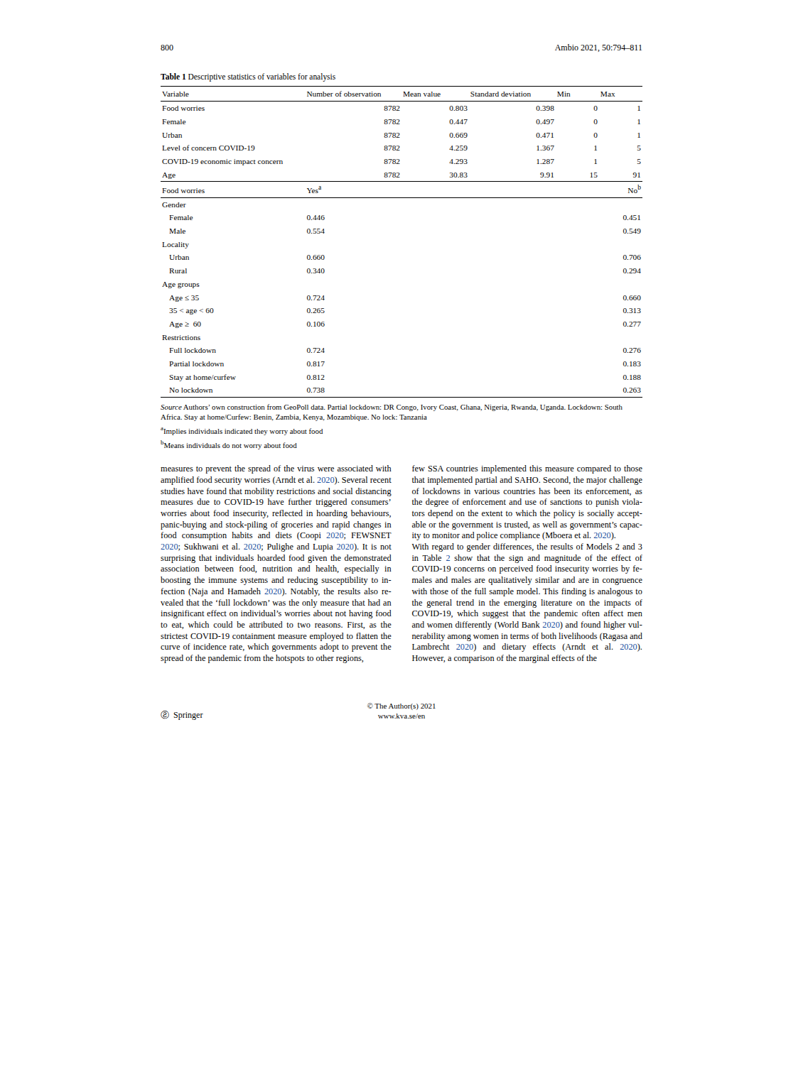800 Ambio 2021, 50:794–811
Table 1 Descriptive statistics of variables for analysis
| Variable | Number of observation | Mean value | Standard deviation | Min | Max |
| --- | --- | --- | --- | --- | --- |
| Food worries | 8782 | 0.803 | 0.398 | 0 | 1 |
| Female | 8782 | 0.447 | 0.497 | 0 | 1 |
| Urban | 8782 | 0.669 | 0.471 | 0 | 1 |
| Level of concern COVID-19 | 8782 | 4.259 | 1.367 | 1 | 5 |
| COVID-19 economic impact concern | 8782 | 4.293 | 1.287 | 1 | 5 |
| Age | 8782 | 30.83 | 9.91 | 15 | 91 |
| Food worries | Yes a | No b |
| Gender |
| Female | 0.446 | 0.451 |
| Male | 0.554 | 0.549 |
| Locality |
| Urban | 0.660 | 0.706 |
| Rural | 0.340 | 0.294 |
| Age groups |
| Age ≤ 35 | 0.724 | 0.660 |
| 35 < age < 60 | 0.265 | 0.313 |
| Age ≥ 60 | 0.106 | 0.277 |
| Restrictions |
| Full lockdown | 0.724 | 0.276 |
| Partial lockdown | 0.817 | 0.183 |
| Stay at home/curfew | 0.812 | 0.188 |
| No lockdown | 0.738 | 0.263 |
Source Authors’ own construction from GeoPoll data. Partial lockdown: DR Congo, Ivory Coast, Ghana, Nigeria, Rwanda, Uganda. Lockdown: South Africa. Stay at home/Curfew: Benin, Zambia, Kenya, Mozambique. No lock: Tanzania
aImplies individuals indicated they worry about food
bMeans individuals do not worry about food
measures to prevent the spread of the virus were associated with amplified food security worries (Arndt et al. 2020). Several recent studies have found that mobility restrictions and social distancing measures due to COVID-19 have further triggered consumers’ worries about food insecurity, reflected in hoarding behaviours, panic-buying and stock-piling of groceries and rapid changes in food consumption habits and diets (Coopi 2020; FEWSNET 2020; Sukhwani et al. 2020; Pulighe and Lupia 2020). It is not surprising that individuals hoarded food given the demonstrated association between food, nutrition and health, especially in boosting the immune systems and reducing susceptibility to infection (Naja and Hamadeh 2020). Notably, the results also revealed that the ‘full lockdown’ was the only measure that had an insignificant effect on individual’s worries about not having food to eat, which could be attributed to two reasons. First, as the strictest COVID-19 containment measure employed to flatten the curve of incidence rate, which governments adopt to prevent the spread of the pandemic from the hotspots to other regions,
few SSA countries implemented this measure compared to those that implemented partial and SAHO. Second, the major challenge of lockdowns in various countries has been its enforcement, as the degree of enforcement and use of sanctions to punish violators depend on the extent to which the policy is socially acceptable or the government is trusted, as well as government’s capacity to monitor and police compliance (Mboera et al. 2020).
With regard to gender differences, the results of Models 2 and 3 in Table 2 show that the sign and magnitude of the effect of COVID-19 concerns on perceived food insecurity worries by females and males are qualitatively similar and are in congruence with those of the full sample model. This finding is analogous to the general trend in the emerging literature on the impacts of COVID-19, which suggest that the pandemic often affect men and women differently (World Bank 2020) and found higher vulnerability among women in terms of both livelihoods (Ragasa and Lambrecht 2020) and dietary effects (Arndt et al. 2020). However, a comparison of the marginal effects of the
Ⓢ Springer
© The Author(s) 2021
www.kva.se/en